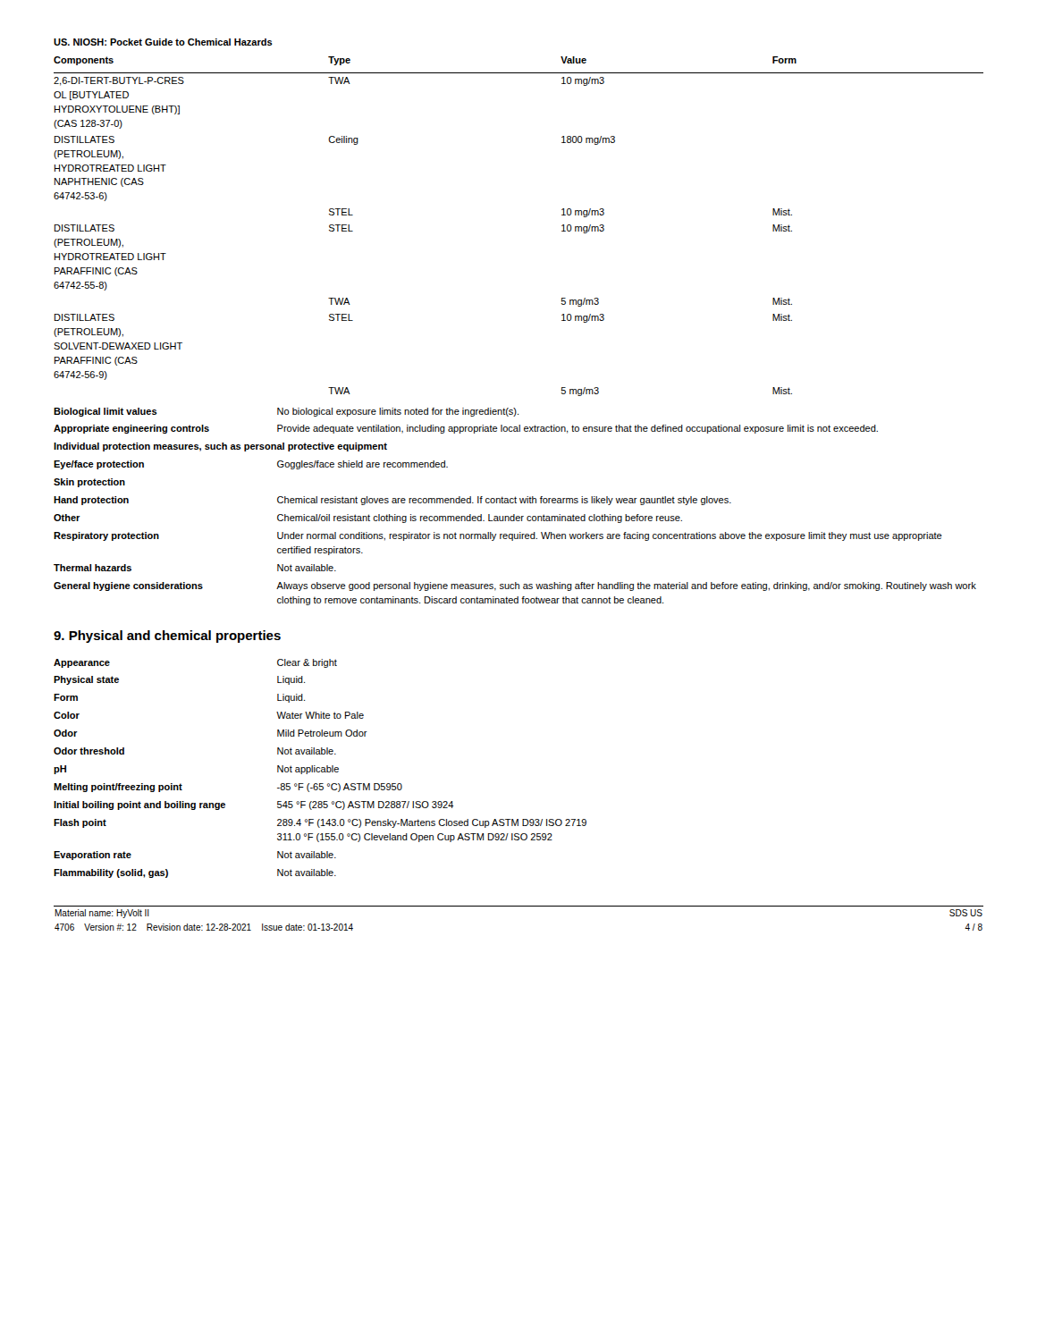US. NIOSH: Pocket Guide to Chemical Hazards
| Components | Type | Value | Form |
| --- | --- | --- | --- |
| 2,6-DI-TERT-BUTYL-P-CRES OL [BUTYLATED HYDROXYTOLUENE (BHT)] (CAS 128-37-0) | TWA | 10 mg/m3 | |
| DISTILLATES (PETROLEUM), HYDROTREATED LIGHT NAPHTHENIC (CAS 64742-53-6) | Ceiling | 1800 mg/m3 | |
| | STEL | 10 mg/m3 | Mist. |
| DISTILLATES (PETROLEUM), HYDROTREATED LIGHT PARAFFINIC (CAS 64742-55-8) | STEL | 10 mg/m3 | Mist. |
| | TWA | 5 mg/m3 | Mist. |
| DISTILLATES (PETROLEUM), SOLVENT-DEWAXED LIGHT PARAFFINIC (CAS 64742-56-9) | STEL | 10 mg/m3 | Mist. |
| | TWA | 5 mg/m3 | Mist. |
| Biological limit values | No biological exposure limits noted for the ingredient(s). |
| Appropriate engineering controls | Provide adequate ventilation, including appropriate local extraction, to ensure that the defined occupational exposure limit is not exceeded. |
| Individual protection measures, such as personal protective equipment |
| Eye/face protection | Goggles/face shield are recommended. |
| Skin protection | |
| Hand protection | Chemical resistant gloves are recommended. If contact with forearms is likely wear gauntlet style gloves. |
| Other | Chemical/oil resistant clothing is recommended. Launder contaminated clothing before reuse. |
| Respiratory protection | Under normal conditions, respirator is not normally required. When workers are facing concentrations above the exposure limit they must use appropriate certified respirators. |
| Thermal hazards | Not available. |
| General hygiene considerations | Always observe good personal hygiene measures, such as washing after handling the material and before eating, drinking, and/or smoking. Routinely wash work clothing to remove contaminants. Discard contaminated footwear that cannot be cleaned. |
9. Physical and chemical properties
| Appearance | Clear & bright |
| Physical state | Liquid. |
| Form | Liquid. |
| Color | Water White to Pale |
| Odor | Mild Petroleum Odor |
| Odor threshold | Not available. |
| pH | Not applicable |
| Melting point/freezing point | -85 °F (-65 °C) ASTM D5950 |
| Initial boiling point and boiling range | 545 °F (285 °C) ASTM D2887/ ISO 3924 |
| Flash point | 289.4 °F (143.0 °C) Pensky-Martens Closed Cup ASTM D93/ ISO 2719 311.0 °F (155.0 °C) Cleveland Open Cup ASTM D92/ ISO 2592 |
| Evaporation rate | Not available. |
| Flammability (solid, gas) | Not available. |
| Material name: HyVolt II | SDS US |
| 4706 Version #: 12 Revision date: 12-28-2021 Issue date: 01-13-2014 | 4 / 8 |